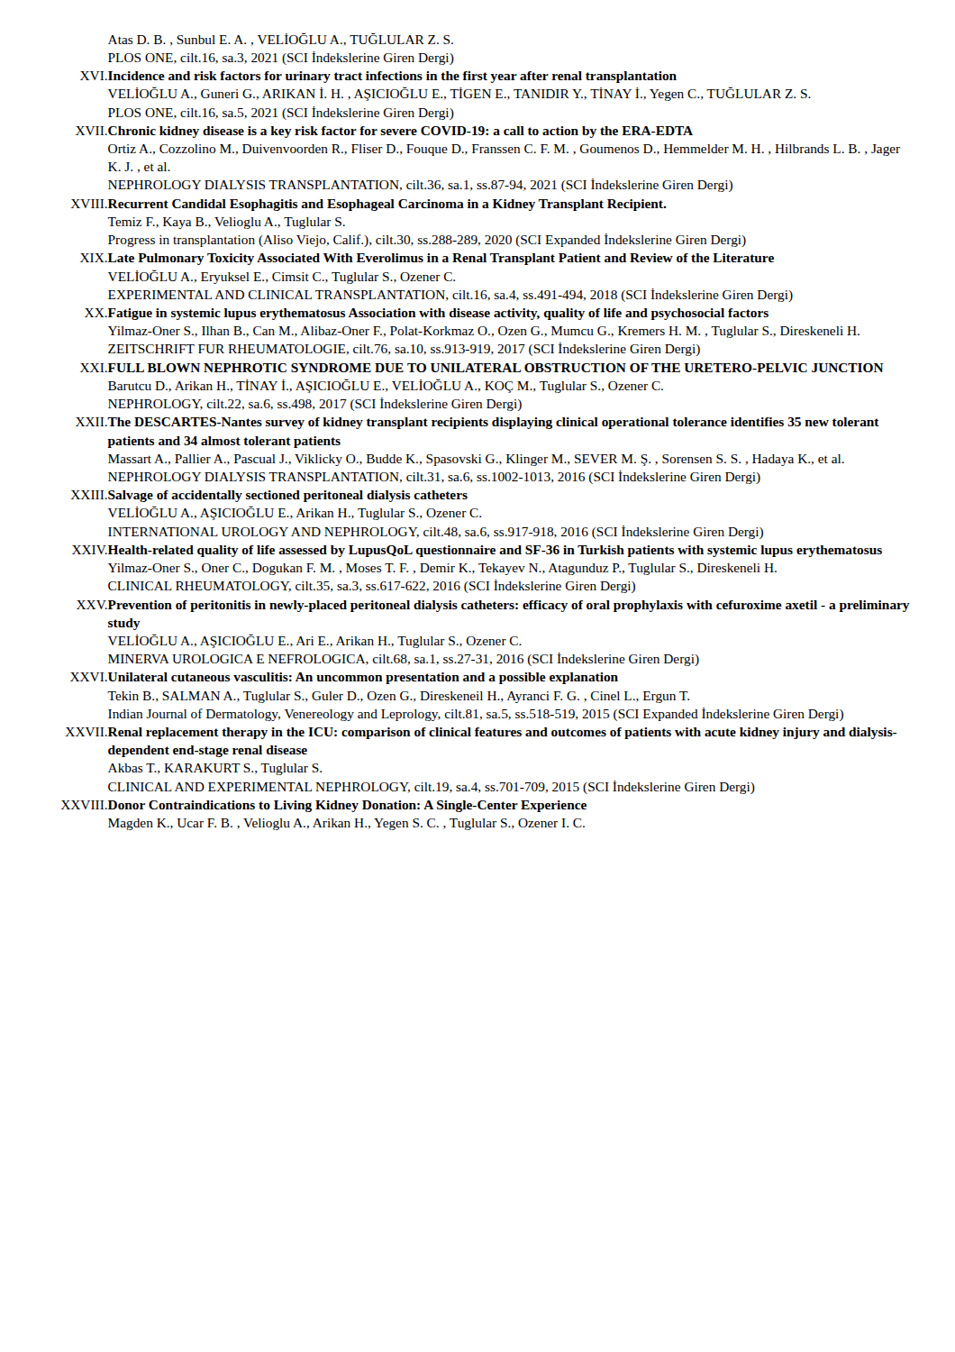| | Atas D. B. , Sunbul E. A. , VELİOĞLU A., TUĞLULAR Z. S. PLOS ONE, cilt.16, sa.3, 2021 (SCI İndekslerine Giren Dergi) |
| XVI. | Incidence and risk factors for urinary tract infections in the first year after renal transplantation VELİOĞLU A., Guneri G., ARIKAN İ. H. , AŞICIOĞLU E., TİGEN E., TANIDIR Y., TİNAY İ., Yegen C., TUĞLULAR Z. S. PLOS ONE, cilt.16, sa.5, 2021 (SCI İndekslerine Giren Dergi) |
| XVII. | Chronic kidney disease is a key risk factor for severe COVID-19: a call to action by the ERA-EDTA Ortiz A., Cozzolino M., Duivenvoorden R., Fliser D., Fouque D., Franssen C. F. M. , Goumenos D., Hemmelder M. H. , Hilbrands L. B. , Jager K. J. , et al. NEPHROLOGY DIALYSIS TRANSPLANTATION, cilt.36, sa.1, ss.87-94, 2021 (SCI İndekslerine Giren Dergi) |
| XVIII. | Recurrent Candidal Esophagitis and Esophageal Carcinoma in a Kidney Transplant Recipient. Temiz F., Kaya B., Velioglu A., Tuglular S. Progress in transplantation (Aliso Viejo, Calif.), cilt.30, ss.288-289, 2020 (SCI Expanded İndekslerine Giren Dergi) |
| XIX. | Late Pulmonary Toxicity Associated With Everolimus in a Renal Transplant Patient and Review of the Literature VELİOĞLU A., Eryuksel E., Cimsit C., Tuglular S., Ozener C. EXPERIMENTAL AND CLINICAL TRANSPLANTATION, cilt.16, sa.4, ss.491-494, 2018 (SCI İndekslerine Giren Dergi) |
| XX. | Fatigue in systemic lupus erythematosus Association with disease activity, quality of life and psychosocial factors Yilmaz-Oner S., Ilhan B., Can M., Alibaz-Oner F., Polat-Korkmaz O., Ozen G., Mumcu G., Kremers H. M. , Tuglular S., Direskeneli H. ZEITSCHRIFT FUR RHEUMATOLOGIE, cilt.76, sa.10, ss.913-919, 2017 (SCI İndekslerine Giren Dergi) |
| XXI. | FULL BLOWN NEPHROTIC SYNDROME DUE TO UNILATERAL OBSTRUCTION OF THE URETERO-PELVIC JUNCTION Barutcu D., Arikan H., TİNAY İ., AŞICIOĞLU E., VELİOĞLU A., KOÇ M., Tuglular S., Ozener C. NEPHROLOGY, cilt.22, sa.6, ss.498, 2017 (SCI İndekslerine Giren Dergi) |
| XXII. | The DESCARTES-Nantes survey of kidney transplant recipients displaying clinical operational tolerance identifies 35 new tolerant patients and 34 almost tolerant patients Massart A., Pallier A., Pascual J., Viklicky O., Budde K., Spasovski G., Klinger M., SEVER M. Ş. , Sorensen S. S. , Hadaya K., et al. NEPHROLOGY DIALYSIS TRANSPLANTATION, cilt.31, sa.6, ss.1002-1013, 2016 (SCI İndekslerine Giren Dergi) |
| XXIII. | Salvage of accidentally sectioned peritoneal dialysis catheters VELİOĞLU A., AŞICIOĞLU E., Arikan H., Tuglular S., Ozener C. INTERNATIONAL UROLOGY AND NEPHROLOGY, cilt.48, sa.6, ss.917-918, 2016 (SCI İndekslerine Giren Dergi) |
| XXIV. | Health-related quality of life assessed by LupusQoL questionnaire and SF-36 in Turkish patients with systemic lupus erythematosus Yilmaz-Oner S., Oner C., Dogukan F. M. , Moses T. F. , Demir K., Tekayev N., Atagunduz P., Tuglular S., Direskeneli H. CLINICAL RHEUMATOLOGY, cilt.35, sa.3, ss.617-622, 2016 (SCI İndekslerine Giren Dergi) |
| XXV. | Prevention of peritonitis in newly-placed peritoneal dialysis catheters: efficacy of oral prophylaxis with cefuroxime axetil - a preliminary study VELİOĞLU A., AŞICIOĞLU E., Ari E., Arikan H., Tuglular S., Ozener C. MINERVA UROLOGICA E NEFROLOGICA, cilt.68, sa.1, ss.27-31, 2016 (SCI İndekslerine Giren Dergi) |
| XXVI. | Unilateral cutaneous vasculitis: An uncommon presentation and a possible explanation Tekin B., SALMAN A., Tuglular S., Guler D., Ozen G., Direskeneil H., Ayranci F. G. , Cinel L., Ergun T. Indian Journal of Dermatology, Venereology and Leprology, cilt.81, sa.5, ss.518-519, 2015 (SCI Expanded İndekslerine Giren Dergi) |
| XXVII. | Renal replacement therapy in the ICU: comparison of clinical features and outcomes of patients with acute kidney injury and dialysis-dependent end-stage renal disease Akbas T., KARAKURT S., Tuglular S. CLINICAL AND EXPERIMENTAL NEPHROLOGY, cilt.19, sa.4, ss.701-709, 2015 (SCI İndekslerine Giren Dergi) |
| XXVIII. | Donor Contraindications to Living Kidney Donation: A Single-Center Experience Magden K., Ucar F. B. , Velioglu A., Arikan H., Yegen S. C. , Tuglular S., Ozener I. C. |